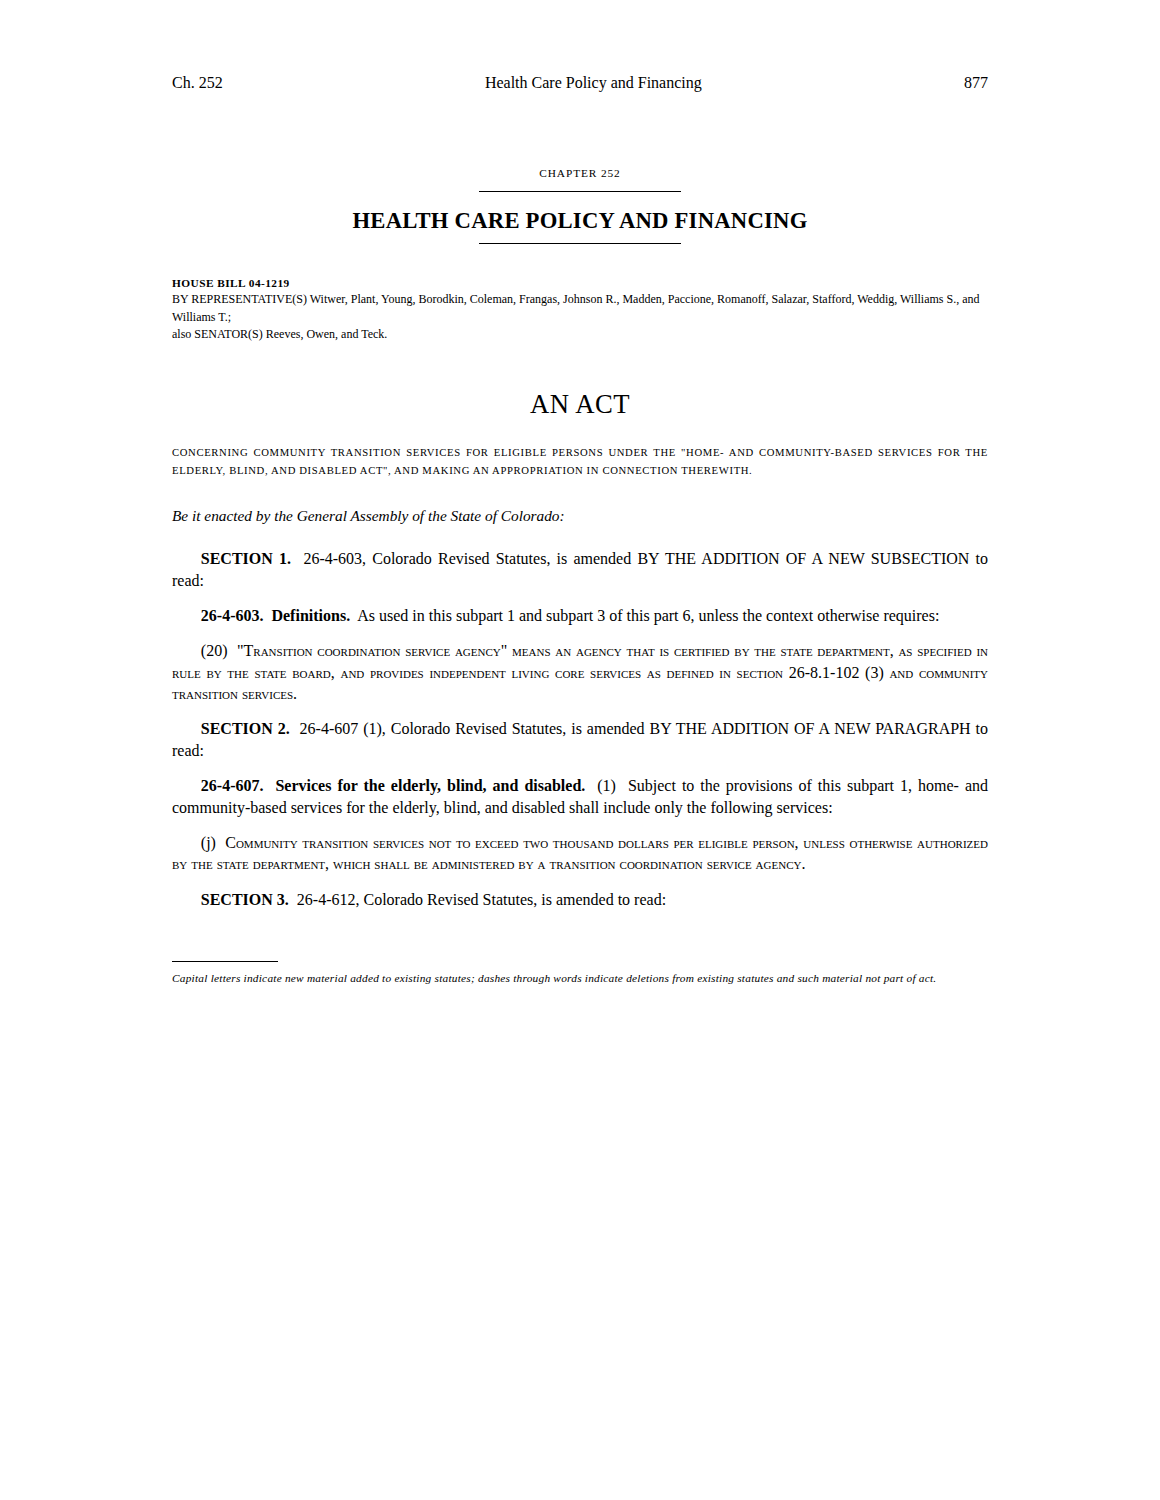Ch. 252
Health Care Policy and Financing
877
CHAPTER 252
HEALTH CARE POLICY AND FINANCING
HOUSE BILL 04-1219
BY REPRESENTATIVE(S) Witwer, Plant, Young, Borodkin, Coleman, Frangas, Johnson R., Madden, Paccione, Romanoff, Salazar, Stafford, Weddig, Williams S., and Williams T.;
also SENATOR(S) Reeves, Owen, and Teck.
AN ACT
Concerning community transition services for eligible persons under the "Home- and Community-based Services for the Elderly, Blind, and Disabled Act", and making an appropriation in connection therewith.
Be it enacted by the General Assembly of the State of Colorado:
SECTION 1. 26-4-603, Colorado Revised Statutes, is amended BY THE ADDITION OF A NEW SUBSECTION to read:
26-4-603. Definitions. As used in this subpart 1 and subpart 3 of this part 6, unless the context otherwise requires:
(20) "Transition coordination service agency" means an agency that is certified by the state department, as specified in rule by the state board, and provides independent living core services as defined in section 26-8.1-102 (3) and community transition services.
SECTION 2. 26-4-607 (1), Colorado Revised Statutes, is amended BY THE ADDITION OF A NEW PARAGRAPH to read:
26-4-607. Services for the elderly, blind, and disabled. (1) Subject to the provisions of this subpart 1, home- and community-based services for the elderly, blind, and disabled shall include only the following services:
(j) Community transition services not to exceed two thousand dollars per eligible person, unless otherwise authorized by the state department, which shall be administered by a transition coordination service agency.
SECTION 3. 26-4-612, Colorado Revised Statutes, is amended to read:
Capital letters indicate new material added to existing statutes; dashes through words indicate deletions from existing statutes and such material not part of act.